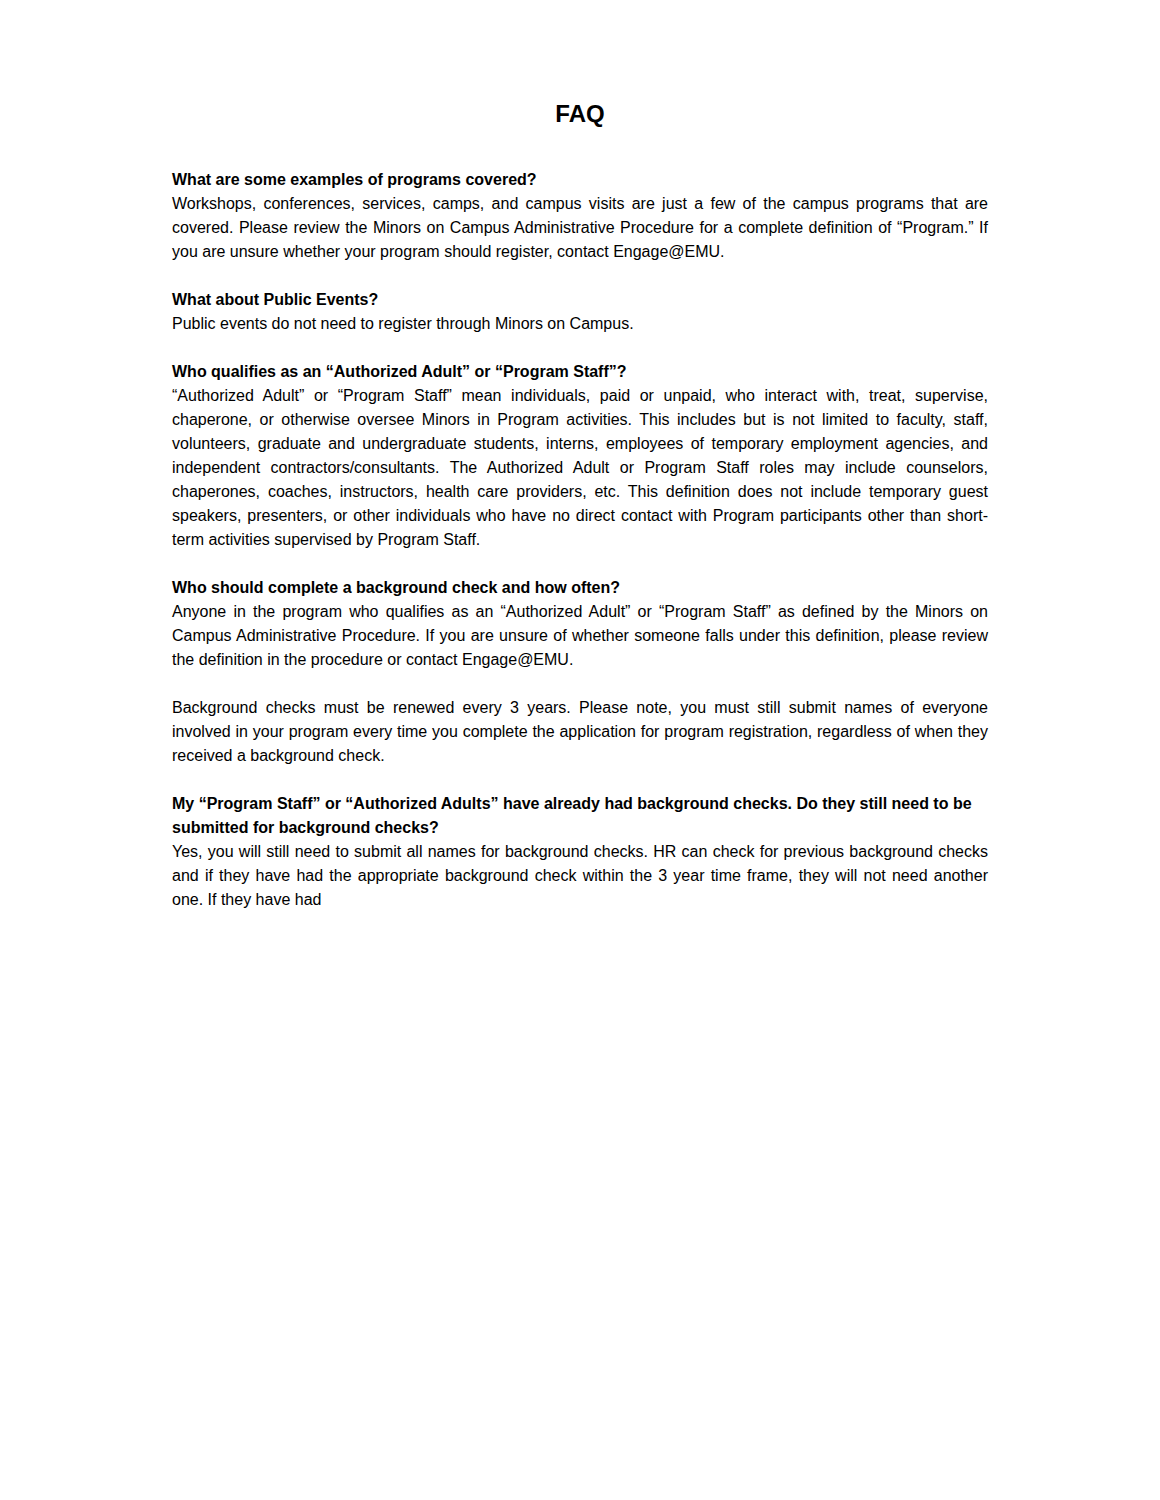FAQ
What are some examples of programs covered?
Workshops, conferences, services, camps, and campus visits are just a few of the campus programs that are covered. Please review the Minors on Campus Administrative Procedure for a complete definition of “Program.” If you are unsure whether your program should register, contact Engage@EMU.
What about Public Events?
Public events do not need to register through Minors on Campus.
Who qualifies as an “Authorized Adult” or “Program Staff”?
“Authorized Adult” or “Program Staff” mean individuals, paid or unpaid, who interact with, treat, supervise, chaperone, or otherwise oversee Minors in Program activities. This includes but is not limited to faculty, staff, volunteers, graduate and undergraduate students, interns, employees of temporary employment agencies, and independent contractors/consultants. The Authorized Adult or Program Staff roles may include counselors, chaperones, coaches, instructors, health care providers, etc. This definition does not include temporary guest speakers, presenters, or other individuals who have no direct contact with Program participants other than short-term activities supervised by Program Staff.
Who should complete a background check and how often?
Anyone in the program who qualifies as an “Authorized Adult” or “Program Staff” as defined by the Minors on Campus Administrative Procedure. If you are unsure of whether someone falls under this definition, please review the definition in the procedure or contact Engage@EMU.
Background checks must be renewed every 3 years. Please note, you must still submit names of everyone involved in your program every time you complete the application for program registration, regardless of when they received a background check.
My “Program Staff” or “Authorized Adults” have already had background checks. Do they still need to be submitted for background checks?
Yes, you will still need to submit all names for background checks. HR can check for previous background checks and if they have had the appropriate background check within the 3 year time frame, they will not need another one. If they have had